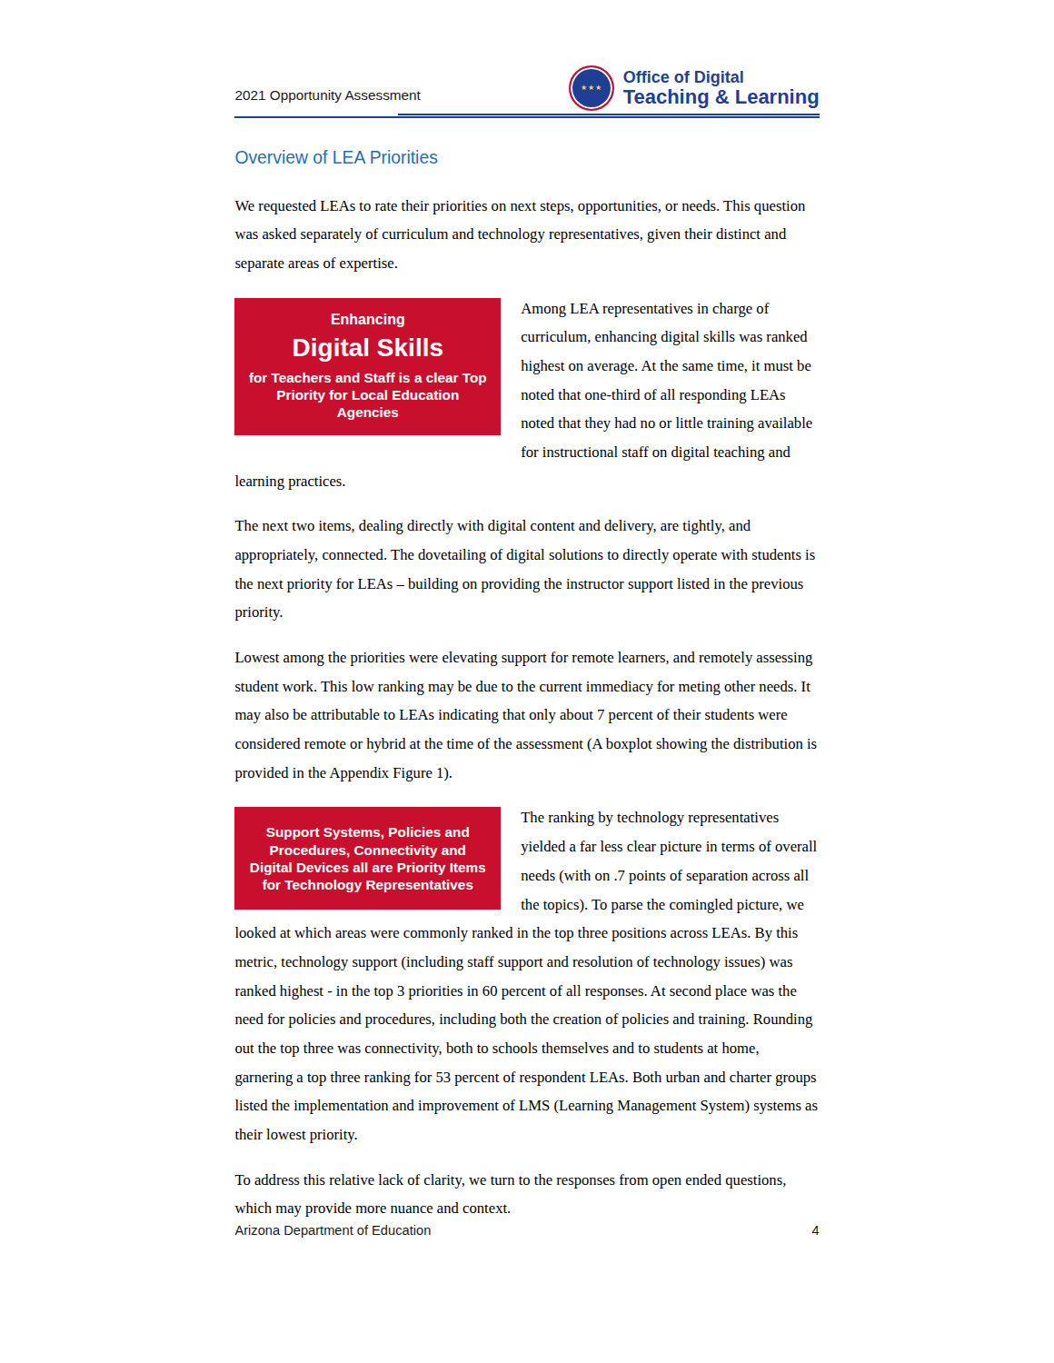2021 Opportunity Assessment
Office of Digital
Teaching & Learning
Overview of LEA Priorities
We requested LEAs to rate their priorities on next steps, opportunities, or needs. This question was asked separately of curriculum and technology representatives, given their distinct and separate areas of expertise.
Enhancing Digital Skills for Teachers and Staff is a clear Top Priority for Local Education Agencies
Among LEA representatives in charge of curriculum, enhancing digital skills was ranked highest on average. At the same time, it must be noted that one-third of all responding LEAs noted that they had no or little training available for instructional staff on digital teaching and learning practices.
The next two items, dealing directly with digital content and delivery, are tightly, and appropriately, connected. The dovetailing of digital solutions to directly operate with students is the next priority for LEAs – building on providing the instructor support listed in the previous priority.
Lowest among the priorities were elevating support for remote learners, and remotely assessing student work. This low ranking may be due to the current immediacy for meting other needs. It may also be attributable to LEAs indicating that only about 7 percent of their students were considered remote or hybrid at the time of the assessment (A boxplot showing the distribution is provided in the Appendix Figure 1).
Support Systems, Policies and Procedures, Connectivity and Digital Devices all are Priority Items for Technology Representatives
The ranking by technology representatives yielded a far less clear picture in terms of overall needs (with on .7 points of separation across all the topics). To parse the comingled picture, we looked at which areas were commonly ranked in the top three positions across LEAs. By this metric, technology support (including staff support and resolution of technology issues) was ranked highest - in the top 3 priorities in 60 percent of all responses. At second place was the need for policies and procedures, including both the creation of policies and training. Rounding out the top three was connectivity, both to schools themselves and to students at home, garnering a top three ranking for 53 percent of respondent LEAs. Both urban and charter groups listed the implementation and improvement of LMS (Learning Management System) systems as their lowest priority.
To address this relative lack of clarity, we turn to the responses from open ended questions, which may provide more nuance and context.
Arizona Department of Education
4